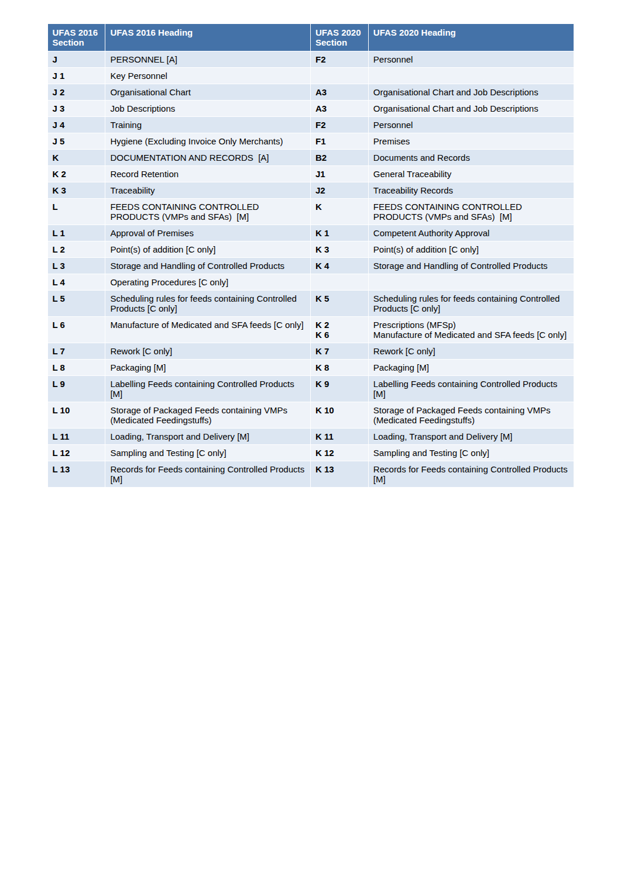| UFAS 2016 Section | UFAS 2016 Heading | UFAS 2020 Section | UFAS 2020 Heading |
| --- | --- | --- | --- |
| J | PERSONNEL [A] | F2 | Personnel |
| J 1 | Key Personnel | | |
| J 2 | Organisational Chart | A3 | Organisational Chart and Job Descriptions |
| J 3 | Job Descriptions | A3 | Organisational Chart and Job Descriptions |
| J 4 | Training | F2 | Personnel |
| J 5 | Hygiene (Excluding Invoice Only Merchants) | F1 | Premises |
| K | DOCUMENTATION AND RECORDS [A] | B2 | Documents and Records |
| K 2 | Record Retention | J1 | General Traceability |
| K 3 | Traceability | J2 | Traceability Records |
| L | FEEDS CONTAINING CONTROLLED PRODUCTS (VMPs and SFAs) [M] | K | FEEDS CONTAINING CONTROLLED PRODUCTS (VMPs and SFAs) [M] |
| L 1 | Approval of Premises | K 1 | Competent Authority Approval |
| L 2 | Point(s) of addition [C only] | K 3 | Point(s) of addition [C only] |
| L 3 | Storage and Handling of Controlled Products | K 4 | Storage and Handling of Controlled Products |
| L 4 | Operating Procedures [C only] | | |
| L 5 | Scheduling rules for feeds containing Controlled Products [C only] | K 5 | Scheduling rules for feeds containing Controlled Products [C only] |
| L 6 | Manufacture of Medicated and SFA feeds [C only] | K 2 K 6 | Prescriptions (MFSp) Manufacture of Medicated and SFA feeds [C only] |
| L 7 | Rework [C only] | K 7 | Rework [C only] |
| L 8 | Packaging [M] | K 8 | Packaging [M] |
| L 9 | Labelling Feeds containing Controlled Products [M] | K 9 | Labelling Feeds containing Controlled Products [M] |
| L 10 | Storage of Packaged Feeds containing VMPs (Medicated Feedingstuffs) | K 10 | Storage of Packaged Feeds containing VMPs (Medicated Feedingstuffs) |
| L 11 | Loading, Transport and Delivery [M] | K 11 | Loading, Transport and Delivery [M] |
| L 12 | Sampling and Testing [C only] | K 12 | Sampling and Testing [C only] |
| L 13 | Records for Feeds containing Controlled Products [M] | K 13 | Records for Feeds containing Controlled Products [M] |